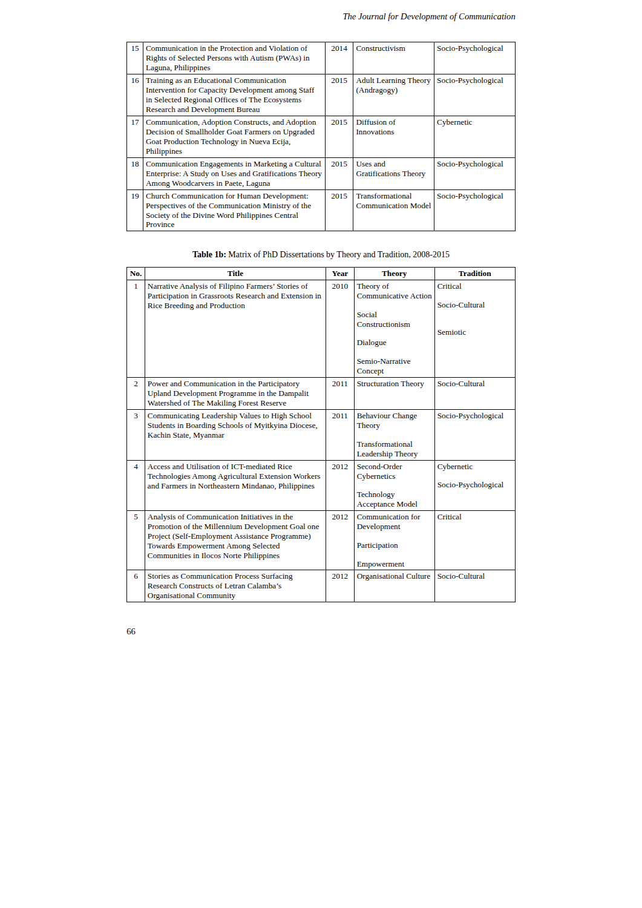The Journal for Development of Communication
| 15 | Communication in the Protection and Violation of Rights of Selected Persons with Autism (PWAs) in Laguna, Philippines | 2014 | Constructivism | Socio-Psychological |
| 16 | Training as an Educational Communication Intervention for Capacity Development among Staff in Selected Regional Offices of The Ecosystems Research and Development Bureau | 2015 | Adult Learning Theory (Andragogy) | Socio-Psychological |
| 17 | Communication, Adoption Constructs, and Adoption Decision of Smallholder Goat Farmers on Upgraded Goat Production Technology in Nueva Ecija, Philippines | 2015 | Diffusion of Innovations | Cybernetic |
| 18 | Communication Engagements in Marketing a Cultural Enterprise: A Study on Uses and Gratifications Theory Among Woodcarvers in Paete, Laguna | 2015 | Uses and Gratifications Theory | Socio-Psychological |
| 19 | Church Communication for Human Development: Perspectives of the Communication Ministry of the Society of the Divine Word Philippines Central Province | 2015 | Transformational Communication Model | Socio-Psychological |
Table 1b: Matrix of PhD Dissertations by Theory and Tradition, 2008-2015
| No. | Title | Year | Theory | Tradition |
| --- | --- | --- | --- | --- |
| 1 | Narrative Analysis of Filipino Farmers’ Stories of Participation in Grassroots Research and Extension in Rice Breeding and Production | 2010 | Theory of Communicative Action Social Constructionism Dialogue Semio-Narrative Concept | Critical Socio-Cultural Semiotic |
| 2 | Power and Communication in the Participatory Upland Development Programme in the Dampalit Watershed of The Makiling Forest Reserve | 2011 | Structuration Theory | Socio-Cultural |
| 3 | Communicating Leadership Values to High School Students in Boarding Schools of Myitkyina Diocese, Kachin State, Myanmar | 2011 | Behaviour Change Theory Transformational Leadership Theory | Socio-Psychological |
| 4 | Access and Utilisation of ICT-mediated Rice Technologies Among Agricultural Extension Workers and Farmers in Northeastern Mindanao, Philippines | 2012 | Second-Order Cybernetics Technology Acceptance Model | Cybernetic Socio-Psychological |
| 5 | Analysis of Communication Initiatives in the Promotion of the Millennium Development Goal one Project (Self-Employment Assistance Programme) Towards Empowerment Among Selected Communities in Ilocos Norte Philippines | 2012 | Communication for Development Participation Empowerment | Critical |
| 6 | Stories as Communication Process Surfacing Research Constructs of Letran Calamba’s Organisational Community | 2012 | Organisational Culture | Socio-Cultural |
66